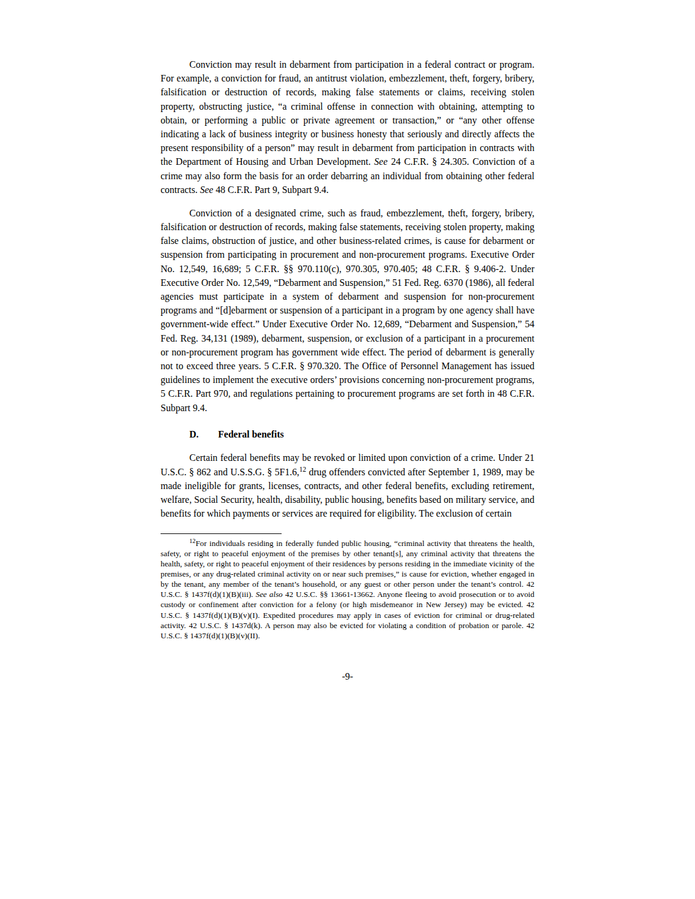Conviction may result in debarment from participation in a federal contract or program. For example, a conviction for fraud, an antitrust violation, embezzlement, theft, forgery, bribery, falsification or destruction of records, making false statements or claims, receiving stolen property, obstructing justice, “a criminal offense in connection with obtaining, attempting to obtain, or performing a public or private agreement or transaction,” or “any other offense indicating a lack of business integrity or business honesty that seriously and directly affects the present responsibility of a person” may result in debarment from participation in contracts with the Department of Housing and Urban Development. See 24 C.F.R. § 24.305. Conviction of a crime may also form the basis for an order debarring an individual from obtaining other federal contracts. See 48 C.F.R. Part 9, Subpart 9.4.
Conviction of a designated crime, such as fraud, embezzlement, theft, forgery, bribery, falsification or destruction of records, making false statements, receiving stolen property, making false claims, obstruction of justice, and other business-related crimes, is cause for debarment or suspension from participating in procurement and non-procurement programs. Executive Order No. 12,549, 16,689; 5 C.F.R. §§ 970.110(c), 970.305, 970.405; 48 C.F.R. § 9.406-2. Under Executive Order No. 12,549, “Debarment and Suspension,” 51 Fed. Reg. 6370 (1986), all federal agencies must participate in a system of debarment and suspension for non-procurement programs and “[d]ebarment or suspension of a participant in a program by one agency shall have government-wide effect.” Under Executive Order No. 12,689, “Debarment and Suspension,” 54 Fed. Reg. 34,131 (1989), debarment, suspension, or exclusion of a participant in a procurement or non-procurement program has government wide effect. The period of debarment is generally not to exceed three years. 5 C.F.R. § 970.320. The Office of Personnel Management has issued guidelines to implement the executive orders’ provisions concerning non-procurement programs, 5 C.F.R. Part 970, and regulations pertaining to procurement programs are set forth in 48 C.F.R. Subpart 9.4.
D. Federal benefits
Certain federal benefits may be revoked or limited upon conviction of a crime. Under 21 U.S.C. § 862 and U.S.S.G. § 5F1.6,12 drug offenders convicted after September 1, 1989, may be made ineligible for grants, licenses, contracts, and other federal benefits, excluding retirement, welfare, Social Security, health, disability, public housing, benefits based on military service, and benefits for which payments or services are required for eligibility. The exclusion of certain
12For individuals residing in federally funded public housing, “criminal activity that threatens the health, safety, or right to peaceful enjoyment of the premises by other tenant[s], any criminal activity that threatens the health, safety, or right to peaceful enjoyment of their residences by persons residing in the immediate vicinity of the premises, or any drug-related criminal activity on or near such premises,” is cause for eviction, whether engaged in by the tenant, any member of the tenant’s household, or any guest or other person under the tenant’s control. 42 U.S.C. § 1437f(d)(1)(B)(iii). See also 42 U.S.C. §§ 13661-13662. Anyone fleeing to avoid prosecution or to avoid custody or confinement after conviction for a felony (or high misdemeanor in New Jersey) may be evicted. 42 U.S.C. § 1437f(d)(1)(B)(v)(I). Expedited procedures may apply in cases of eviction for criminal or drug-related activity. 42 U.S.C. § 1437d(k). A person may also be evicted for violating a condition of probation or parole. 42 U.S.C. § 1437f(d)(1)(B)(v)(II).
-9-